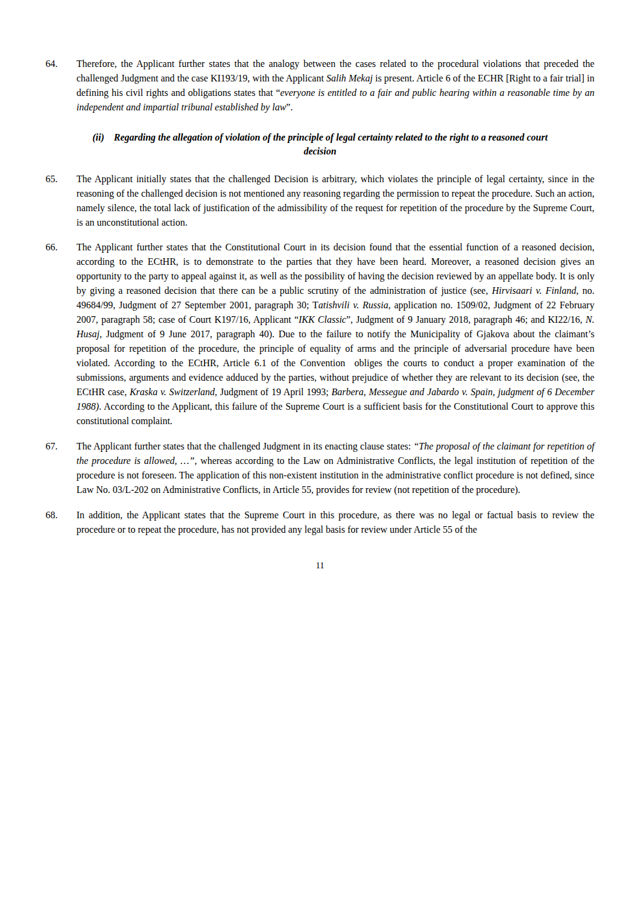64. Therefore, the Applicant further states that the analogy between the cases related to the procedural violations that preceded the challenged Judgment and the case KI193/19, with the Applicant Salih Mekaj is present. Article 6 of the ECHR [Right to a fair trial] in defining his civil rights and obligations states that “everyone is entitled to a fair and public hearing within a reasonable time by an independent and impartial tribunal established by law”.
(ii) Regarding the allegation of violation of the principle of legal certainty related to the right to a reasoned court decision
65. The Applicant initially states that the challenged Decision is arbitrary, which violates the principle of legal certainty, since in the reasoning of the challenged decision is not mentioned any reasoning regarding the permission to repeat the procedure. Such an action, namely silence, the total lack of justification of the admissibility of the request for repetition of the procedure by the Supreme Court, is an unconstitutional action.
66. The Applicant further states that the Constitutional Court in its decision found that the essential function of a reasoned decision, according to the ECtHR, is to demonstrate to the parties that they have been heard. Moreover, a reasoned decision gives an opportunity to the party to appeal against it, as well as the possibility of having the decision reviewed by an appellate body. It is only by giving a reasoned decision that there can be a public scrutiny of the administration of justice (see, Hirvisaari v. Finland, no. 49684/99, Judgment of 27 September 2001, paragraph 30; Tatishvili v. Russia, application no. 1509/02, Judgment of 22 February 2007, paragraph 58; case of Court K197/16, Applicant “IKK Classic”, Judgment of 9 January 2018, paragraph 46; and KI22/16, N. Husaj, Judgment of 9 June 2017, paragraph 40). Due to the failure to notify the Municipality of Gjakova about the claimant’s proposal for repetition of the procedure, the principle of equality of arms and the principle of adversarial procedure have been violated. According to the ECtHR, Article 6.1 of the Convention obliges the courts to conduct a proper examination of the submissions, arguments and evidence adduced by the parties, without prejudice of whether they are relevant to its decision (see, the ECtHR case, Kraska v. Switzerland, Judgment of 19 April 1993; Barbera, Messegue and Jabardo v. Spain, judgment of 6 December 1988). According to the Applicant, this failure of the Supreme Court is a sufficient basis for the Constitutional Court to approve this constitutional complaint.
67. The Applicant further states that the challenged Judgment in its enacting clause states: “The proposal of the claimant for repetition of the procedure is allowed, …”, whereas according to the Law on Administrative Conflicts, the legal institution of repetition of the procedure is not foreseen. The application of this non-existent institution in the administrative conflict procedure is not defined, since Law No. 03/L-202 on Administrative Conflicts, in Article 55, provides for review (not repetition of the procedure).
68. In addition, the Applicant states that the Supreme Court in this procedure, as there was no legal or factual basis to review the procedure or to repeat the procedure, has not provided any legal basis for review under Article 55 of the
11